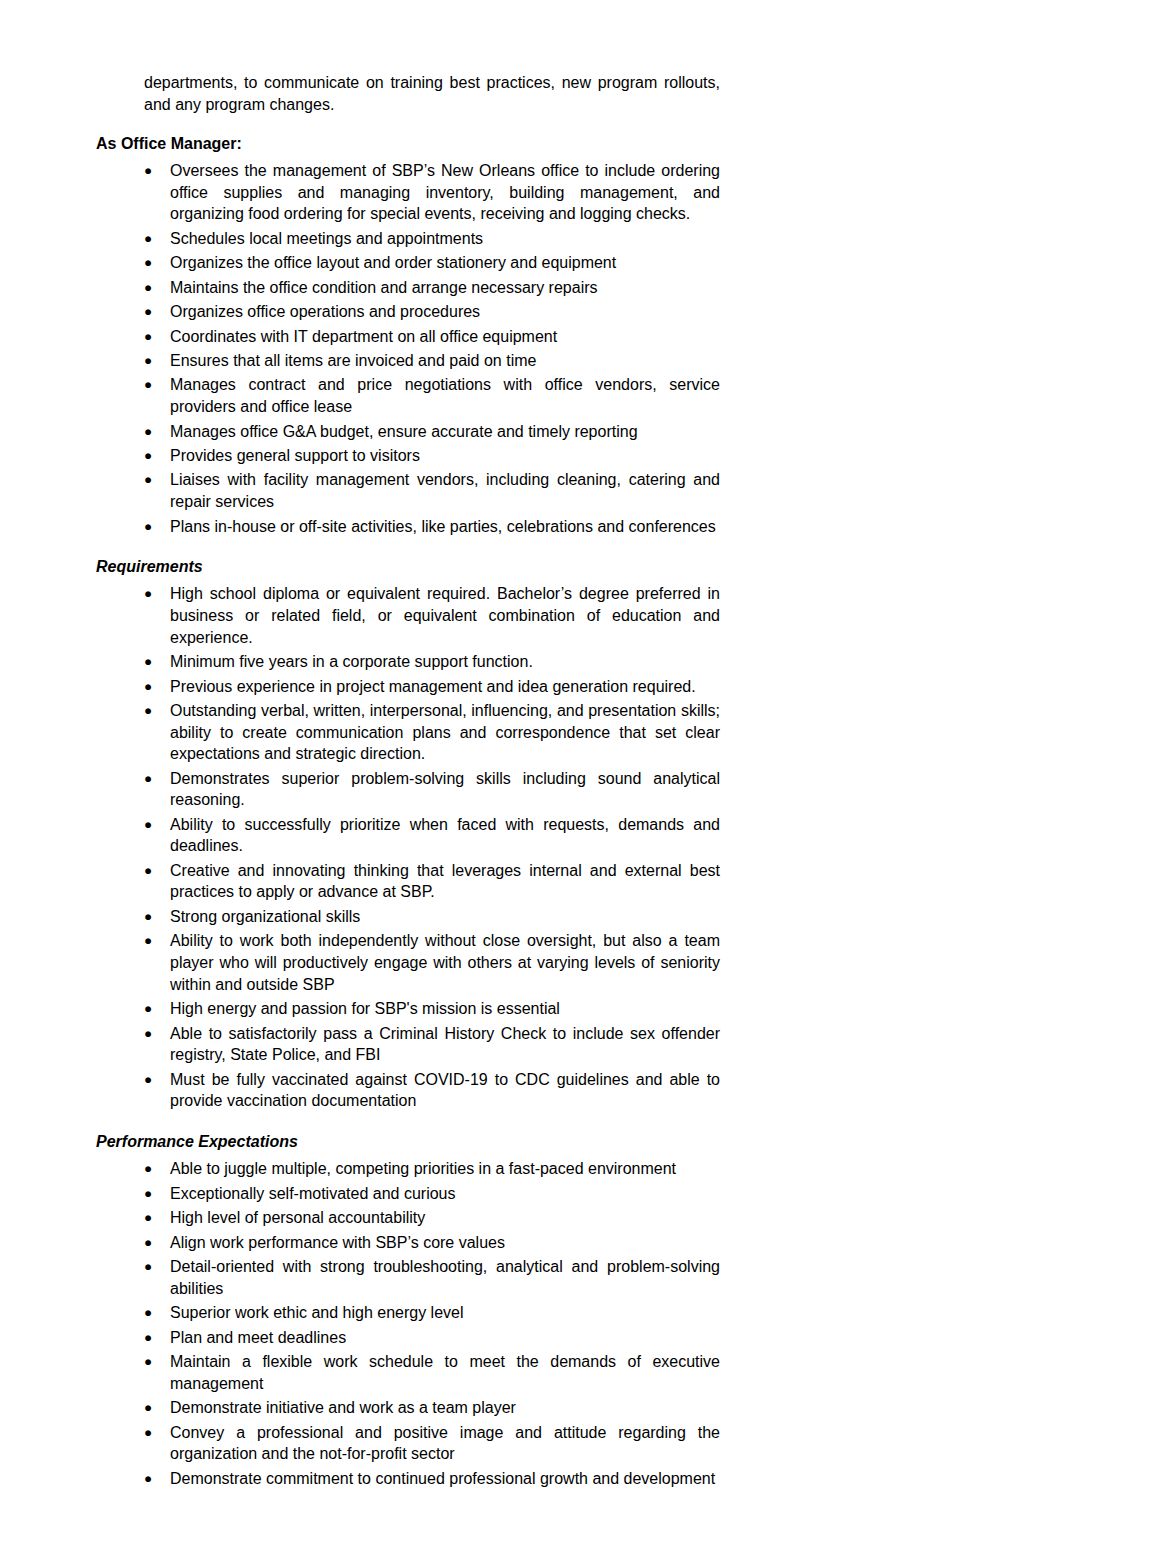departments, to communicate on training best practices, new program rollouts, and any program changes.
As Office Manager:
Oversees the management of SBP’s New Orleans office to include ordering office supplies and managing inventory, building management, and organizing food ordering for special events, receiving and logging checks.
Schedules local meetings and appointments
Organizes the office layout and order stationery and equipment
Maintains the office condition and arrange necessary repairs
Organizes office operations and procedures
Coordinates with IT department on all office equipment
Ensures that all items are invoiced and paid on time
Manages contract and price negotiations with office vendors, service providers and office lease
Manages office G&A budget, ensure accurate and timely reporting
Provides general support to visitors
Liaises with facility management vendors, including cleaning, catering and repair services
Plans in-house or off-site activities, like parties, celebrations and conferences
Requirements
High school diploma or equivalent required. Bachelor’s degree preferred in business or related field, or equivalent combination of education and experience.
Minimum five years in a corporate support function.
Previous experience in project management and idea generation required.
Outstanding verbal, written, interpersonal, influencing, and presentation skills; ability to create communication plans and correspondence that set clear expectations and strategic direction.
Demonstrates superior problem-solving skills including sound analytical reasoning.
Ability to successfully prioritize when faced with requests, demands and deadlines.
Creative and innovating thinking that leverages internal and external best practices to apply or advance at SBP.
Strong organizational skills
Ability to work both independently without close oversight, but also a team player who will productively engage with others at varying levels of seniority within and outside SBP
High energy and passion for SBP's mission is essential
Able to satisfactorily pass a Criminal History Check to include sex offender registry, State Police, and FBI
Must be fully vaccinated against COVID-19 to CDC guidelines and able to provide vaccination documentation
Performance Expectations
Able to juggle multiple, competing priorities in a fast-paced environment
Exceptionally self-motivated and curious
High level of personal accountability
Align work performance with SBP’s core values
Detail-oriented with strong troubleshooting, analytical and problem-solving abilities
Superior work ethic and high energy level
Plan and meet deadlines
Maintain a flexible work schedule to meet the demands of executive management
Demonstrate initiative and work as a team player
Convey a professional and positive image and attitude regarding the organization and the not-for-profit sector
Demonstrate commitment to continued professional growth and development